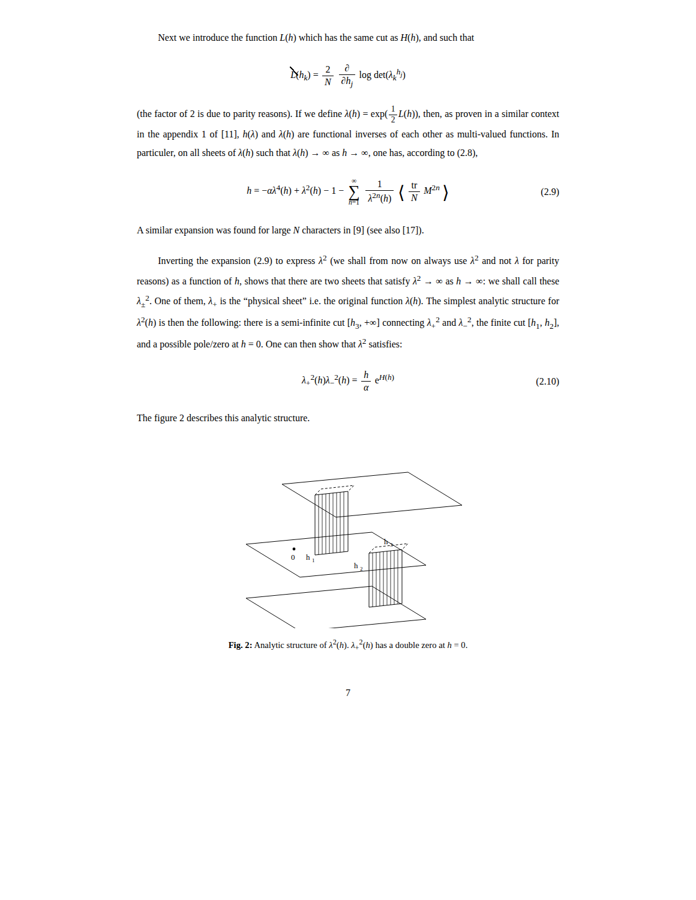Next we introduce the function L(h) which has the same cut as H(h), and such that
L(hk) = 2 N ∂∂hj log det(λkhj)
(the factor of 2 is due to parity reasons). If we define λ(h) = exp(12 L(h)), then, as proven in a similar context in the appendix 1 of [11], h(λ) and λ(h) are functional inverses of each other as multi-valued functions. In particuler, on all sheets of λ(h) such that λ(h) → ∞ as h → ∞, one has, according to (2.8),
h = −αλ4(h) + λ2(h) − 1 − ∞∑n=1 1 λ2n(h) ⟨ tr N M2n ⟩ (2.9)
A similar expansion was found for large N characters in [9] (see also [17]).
Inverting the expansion (2.9) to express λ2 (we shall from now on always use λ2 and not λ for parity reasons) as a function of h, shows that there are two sheets that satisfy λ2 → ∞ as h → ∞: we shall call these λ±2. One of them, λ+ is the “physical sheet” i.e. the original function λ(h). The simplest analytic structure for λ2(h) is then the following: there is a semi-infinite cut [h3, +∞] connecting λ+2 and λ−2, the finite cut [h1, h2], and a possible pole/zero at h = 0. One can then show that λ2 satisfies:
λ+2(h)λ−2(h) = hα eH(h) (2.10)
The figure 2 describes this analytic structure.
0 h 1 h 2 h 3
Fig. 2: Analytic structure of λ2(h). λ+2(h) has a double zero at h = 0.
7